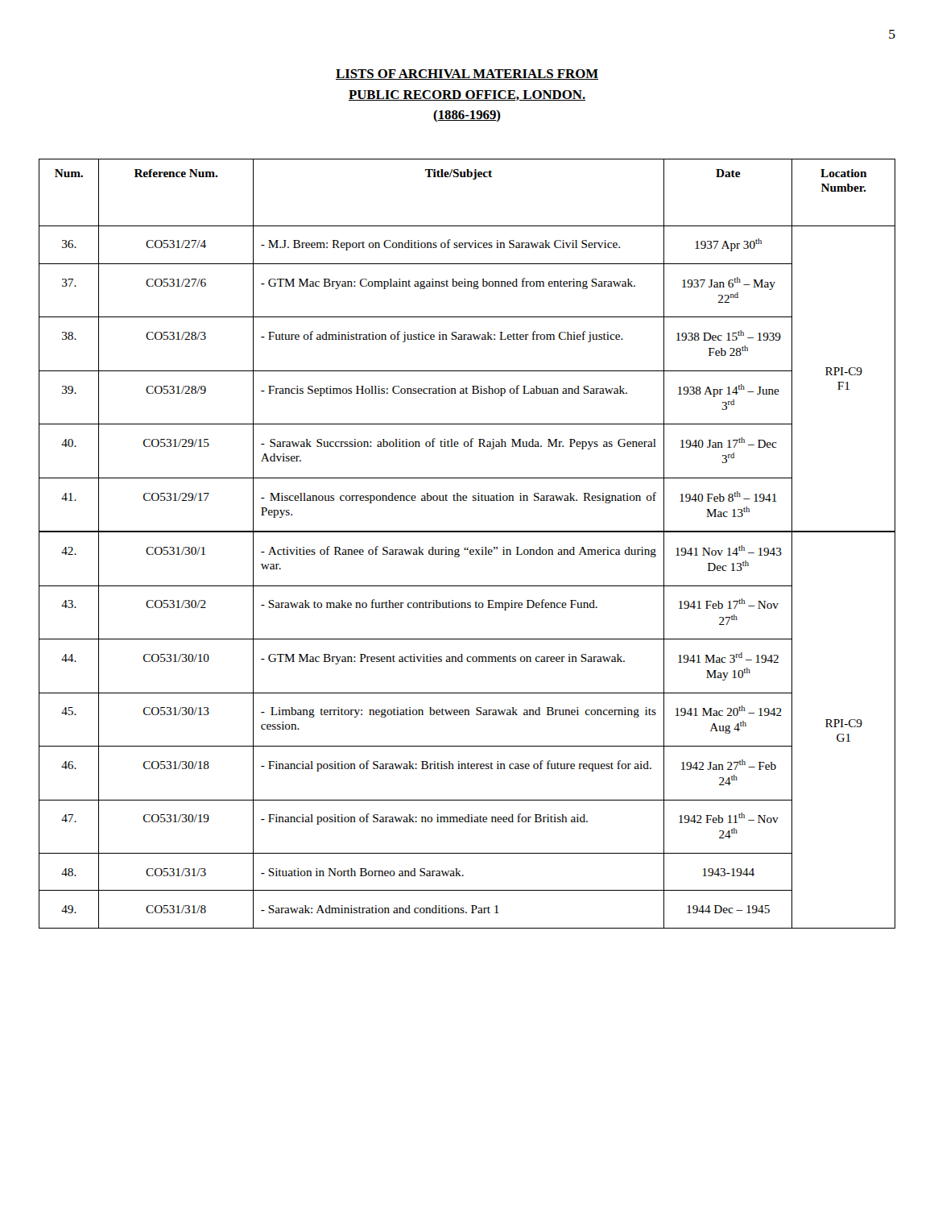5
LISTS OF ARCHIVAL MATERIALS FROM PUBLIC RECORD OFFICE, LONDON. (1886-1969)
| Num. | Reference Num. | Title/Subject | Date | Location Number. |
| --- | --- | --- | --- | --- |
| 36. | CO531/27/4 | - M.J. Breem: Report on Conditions of services in Sarawak Civil Service. | 1937 Apr 30 th | RPI-C9 F1 |
| 37. | CO531/27/6 | - GTM Mac Bryan: Complaint against being bonned from entering Sarawak. | 1937 Jan 6 th – May 22 nd |
| 38. | CO531/28/3 | - Future of administration of justice in Sarawak: Letter from Chief justice. | 1938 Dec 15 th – 1939 Feb 28 th |
| 39. | CO531/28/9 | - Francis Septimos Hollis: Consecration at Bishop of Labuan and Sarawak. | 1938 Apr 14 th – June 3 rd |
| 40. | CO531/29/15 | - Sarawak Succrssion: abolition of title of Rajah Muda. Mr. Pepys as General Adviser. | 1940 Jan 17 th – Dec 3 rd |
| 41. | CO531/29/17 | - Miscellanous correspondence about the situation in Sarawak. Resignation of Pepys. | 1940 Feb 8 th – 1941 Mac 13 th |
| 42. | CO531/30/1 | - Activities of Ranee of Sarawak during “exile” in London and America during war. | 1941 Nov 14 th – 1943 Dec 13 th | RPI-C9 G1 |
| 43. | CO531/30/2 | - Sarawak to make no further contributions to Empire Defence Fund. | 1941 Feb 17 th – Nov 27 th |
| 44. | CO531/30/10 | - GTM Mac Bryan: Present activities and comments on career in Sarawak. | 1941 Mac 3 rd – 1942 May 10 th |
| 45. | CO531/30/13 | - Limbang territory: negotiation between Sarawak and Brunei concerning its cession. | 1941 Mac 20 th – 1942 Aug 4 th |
| 46. | CO531/30/18 | - Financial position of Sarawak: British interest in case of future request for aid. | 1942 Jan 27 th – Feb 24 th |
| 47. | CO531/30/19 | - Financial position of Sarawak: no immediate need for British aid. | 1942 Feb 11 th – Nov 24 th |
| 48. | CO531/31/3 | - Situation in North Borneo and Sarawak. | 1943-1944 |
| 49. | CO531/31/8 | - Sarawak: Administration and conditions. Part 1 | 1944 Dec – 1945 |